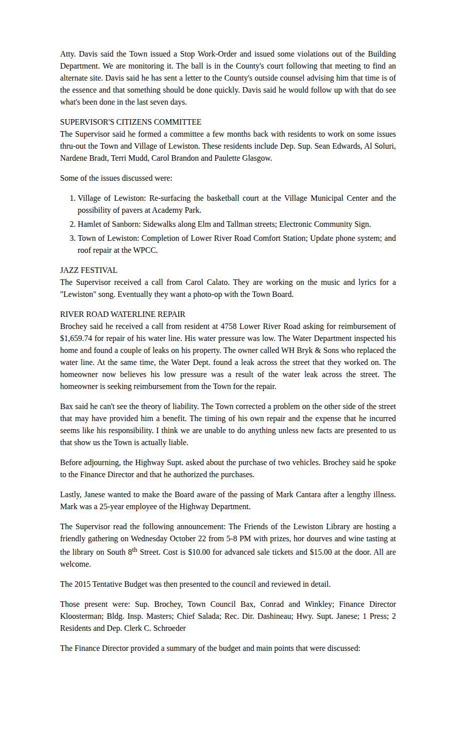Atty. Davis said the Town issued a Stop Work-Order and issued some violations out of the Building Department. We are monitoring it. The ball is in the County's court following that meeting to find an alternate site. Davis said he has sent a letter to the County's outside counsel advising him that time is of the essence and that something should be done quickly. Davis said he would follow up with that do see what's been done in the last seven days.
Supervisor's Citizens Committee
The Supervisor said he formed a committee a few months back with residents to work on some issues thru-out the Town and Village of Lewiston. These residents include Dep. Sup. Sean Edwards, Al Soluri, Nardene Bradt, Terri Mudd, Carol Brandon and Paulette Glasgow.
Some of the issues discussed were:
Village of Lewiston: Re-surfacing the basketball court at the Village Municipal Center and the possibility of pavers at Academy Park.
Hamlet of Sanborn: Sidewalks along Elm and Tallman streets; Electronic Community Sign.
Town of Lewiston: Completion of Lower River Road Comfort Station; Update phone system; and roof repair at the WPCC.
Jazz Festival
The Supervisor received a call from Carol Calato. They are working on the music and lyrics for a "Lewiston" song. Eventually they want a photo-op with the Town Board.
River Road Waterline Repair
Brochey said he received a call from resident at 4758 Lower River Road asking for reimbursement of $1,659.74 for repair of his water line. His water pressure was low. The Water Department inspected his home and found a couple of leaks on his property. The owner called WH Bryk & Sons who replaced the water line. At the same time, the Water Dept. found a leak across the street that they worked on. The homeowner now believes his low pressure was a result of the water leak across the street. The homeowner is seeking reimbursement from the Town for the repair.
Bax said he can't see the theory of liability. The Town corrected a problem on the other side of the street that may have provided him a benefit. The timing of his own repair and the expense that he incurred seems like his responsibility. I think we are unable to do anything unless new facts are presented to us that show us the Town is actually liable.
Before adjourning, the Highway Supt. asked about the purchase of two vehicles. Brochey said he spoke to the Finance Director and that he authorized the purchases.
Lastly, Janese wanted to make the Board aware of the passing of Mark Cantara after a lengthy illness. Mark was a 25-year employee of the Highway Department.
The Supervisor read the following announcement: The Friends of the Lewiston Library are hosting a friendly gathering on Wednesday October 22 from 5-8 PM with prizes, hor dourves and wine tasting at the library on South 8th Street. Cost is $10.00 for advanced sale tickets and $15.00 at the door. All are welcome.
The 2015 Tentative Budget was then presented to the council and reviewed in detail.
Those present were: Sup. Brochey, Town Council Bax, Conrad and Winkley; Finance Director Kloosterman; Bldg. Insp. Masters; Chief Salada; Rec. Dir. Dashineau; Hwy. Supt. Janese; 1 Press; 2 Residents and Dep. Clerk C. Schroeder
The Finance Director provided a summary of the budget and main points that were discussed: